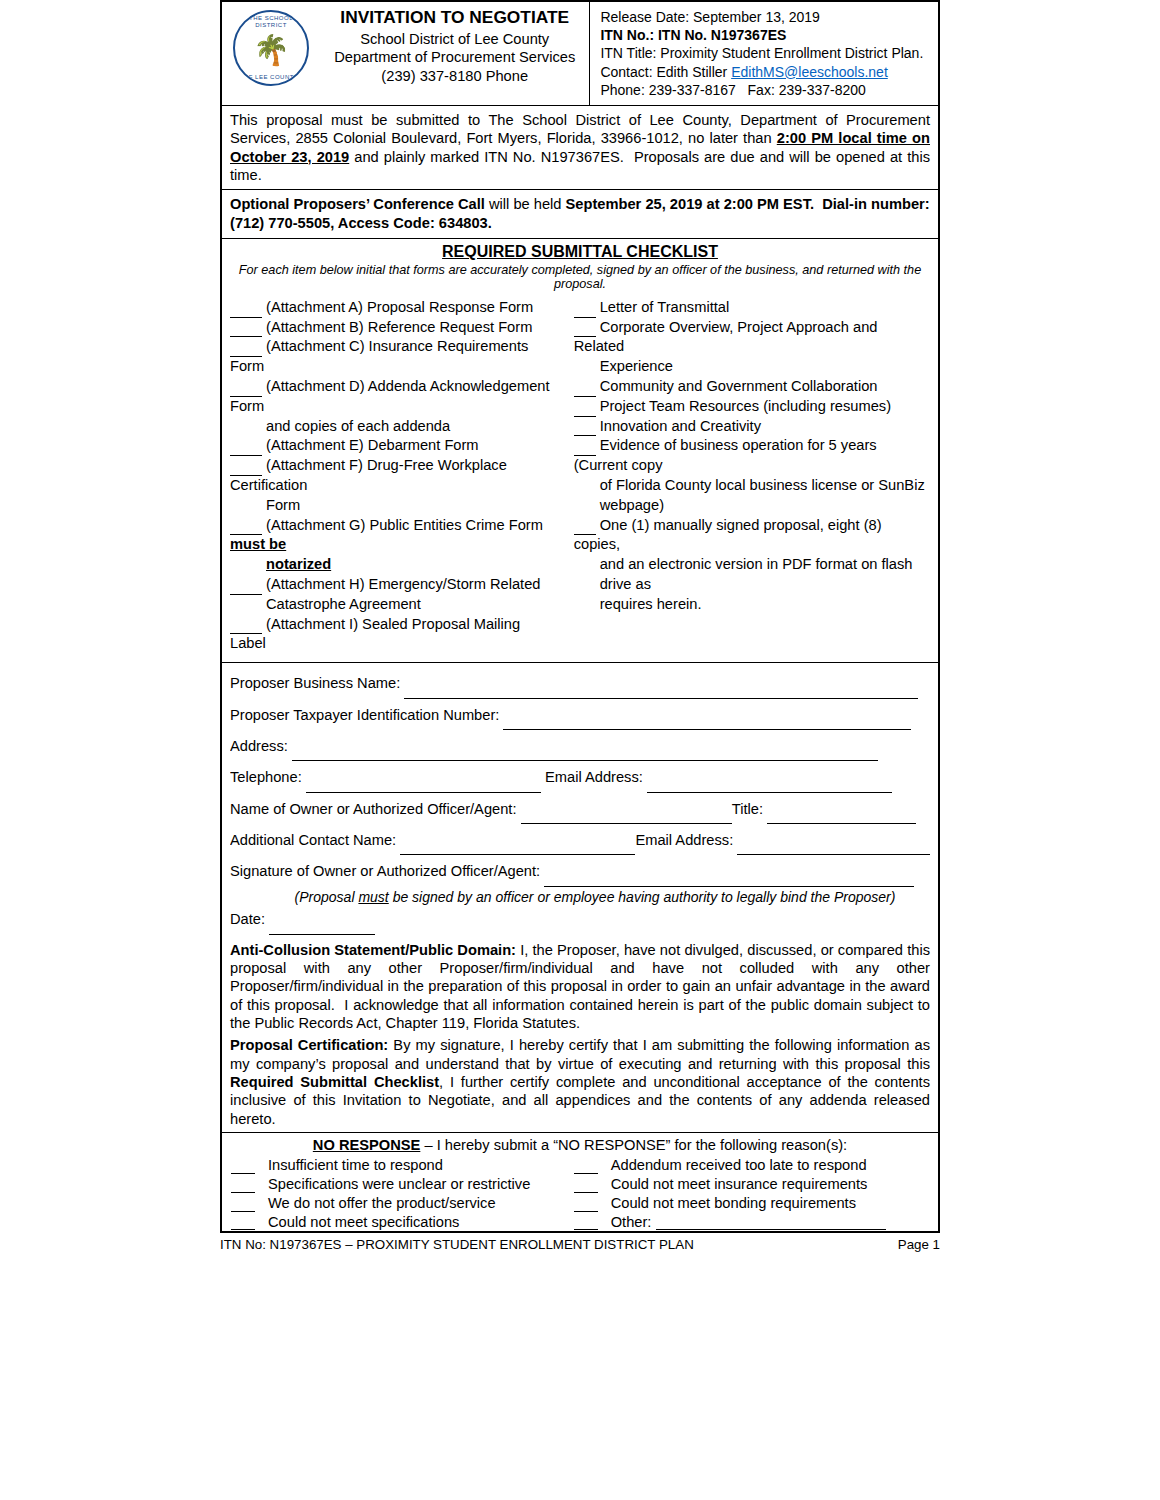| THE SCHOOL DISTRICT 🌴 OF LEE COUNTY | INVITATION TO NEGOTIATE School District of Lee County Department of Procurement Services (239) 337-8180 Phone | Release Date: September 13, 2019 ITN No.: ITN No. N197367ES ITN Title: Proximity Student Enrollment District Plan. Contact: Edith Stiller EdithMS@leeschools.net Phone: 239-337-8167 Fax: 239-337-8200 |
This proposal must be submitted to The School District of Lee County, Department of Procurement Services, 2855 Colonial Boulevard, Fort Myers, Florida, 33966-1012, no later than 2:00 PM local time on October 23, 2019 and plainly marked ITN No. N197367ES. Proposals are due and will be opened at this time.
Optional Proposers’ Conference Call will be held September 25, 2019 at 2:00 PM EST. Dial-in number: (712) 770-5505, Access Code: 634803.
REQUIRED SUBMITTAL CHECKLIST
For each item below initial that forms are accurately completed, signed by an officer of the business, and returned with the proposal.
| (Attachment A) Proposal Response Form (Attachment B) Reference Request Form (Attachment C) Insurance Requirements Form (Attachment D) Addenda Acknowledgement Form and copies of each addenda (Attachment E) Debarment Form (Attachment F) Drug-Free Workplace Certification Form (Attachment G) Public Entities Crime Form must be notarized (Attachment H) Emergency/Storm Related Catastrophe Agreement (Attachment I) Sealed Proposal Mailing Label | Letter of Transmittal Corporate Overview, Project Approach and Related Experience Community and Government Collaboration Project Team Resources (including resumes) Innovation and Creativity Evidence of business operation for 5 years (Current copy of Florida County local business license or SunBiz webpage) One (1) manually signed proposal, eight (8) copies, and an electronic version in PDF format on flash drive as requires herein. |
Proposer Business Name:
Proposer Taxpayer Identification Number:
Address:
Telephone: Email Address:
Name of Owner or Authorized Officer/Agent: Title:
Additional Contact Name: Email Address:
Signature of Owner or Authorized Officer/Agent:
(Proposal must be signed by an officer or employee having authority to legally bind the Proposer)
Date:
Anti-Collusion Statement/Public Domain: I, the Proposer, have not divulged, discussed, or compared this proposal with any other Proposer/firm/individual and have not colluded with any other Proposer/firm/individual in the preparation of this proposal in order to gain an unfair advantage in the award of this proposal. I acknowledge that all information contained herein is part of the public domain subject to the Public Records Act, Chapter 119, Florida Statutes.
Proposal Certification: By my signature, I hereby certify that I am submitting the following information as my company’s proposal and understand that by virtue of executing and returning with this proposal this Required Submittal Checklist, I further certify complete and unconditional acceptance of the contents inclusive of this Invitation to Negotiate, and all appendices and the contents of any addenda released hereto.
NO RESPONSE – I hereby submit a “NO RESPONSE” for the following reason(s):
| | Insufficient time to respond | | Addendum received too late to respond |
| | Specifications were unclear or restrictive | | Could not meet insurance requirements |
| | We do not offer the product/service | | Could not meet bonding requirements |
| | Could not meet specifications | | Other: |
ITN No: N197367ES – PROXIMITY STUDENT ENROLLMENT DISTRICT PLAN Page 1